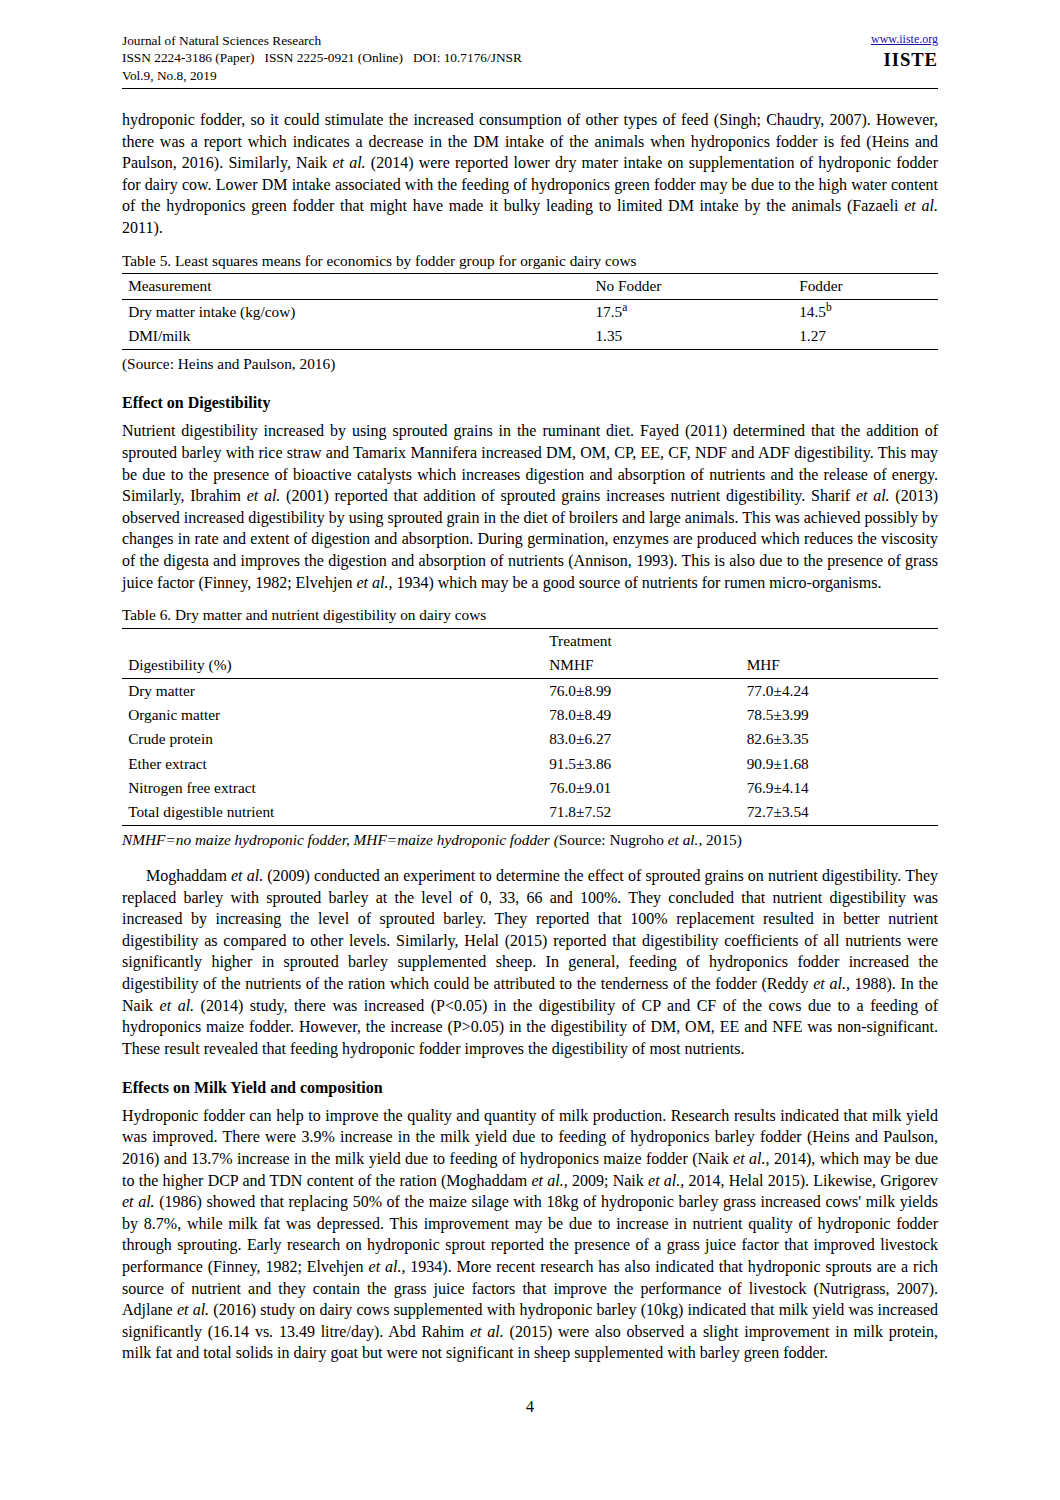Journal of Natural Sciences Research
ISSN 2224-3186 (Paper) ISSN 2225-0921 (Online) DOI: 10.7176/JNSR
Vol.9, No.8, 2019
www.iiste.org IISTE
hydroponic fodder, so it could stimulate the increased consumption of other types of feed (Singh; Chaudry, 2007). However, there was a report which indicates a decrease in the DM intake of the animals when hydroponics fodder is fed (Heins and Paulson, 2016). Similarly, Naik et al. (2014) were reported lower dry mater intake on supplementation of hydroponic fodder for dairy cow. Lower DM intake associated with the feeding of hydroponics green fodder may be due to the high water content of the hydroponics green fodder that might have made it bulky leading to limited DM intake by the animals (Fazaeli et al. 2011).
Table 5. Least squares means for economics by fodder group for organic dairy cows
| Measurement | No Fodder | Fodder |
| Dry matter intake (kg/cow) | 17.5 a | 14.5 b |
| DMI/milk | 1.35 | 1.27 |
(Source: Heins and Paulson, 2016)
Effect on Digestibility
Nutrient digestibility increased by using sprouted grains in the ruminant diet. Fayed (2011) determined that the addition of sprouted barley with rice straw and Tamarix Mannifera increased DM, OM, CP, EE, CF, NDF and ADF digestibility. This may be due to the presence of bioactive catalysts which increases digestion and absorption of nutrients and the release of energy. Similarly, Ibrahim et al. (2001) reported that addition of sprouted grains increases nutrient digestibility. Sharif et al. (2013) observed increased digestibility by using sprouted grain in the diet of broilers and large animals. This was achieved possibly by changes in rate and extent of digestion and absorption. During germination, enzymes are produced which reduces the viscosity of the digesta and improves the digestion and absorption of nutrients (Annison, 1993). This is also due to the presence of grass juice factor (Finney, 1982; Elvehjen et al., 1934) which may be a good source of nutrients for rumen micro-organisms.
Table 6. Dry matter and nutrient digestibility on dairy cows
| | Treatment |
| Digestibility (%) | NMHF | MHF |
| Dry matter | 76.0±8.99 | 77.0±4.24 |
| Organic matter | 78.0±8.49 | 78.5±3.99 |
| Crude protein | 83.0±6.27 | 82.6±3.35 |
| Ether extract | 91.5±3.86 | 90.9±1.68 |
| Nitrogen free extract | 76.0±9.01 | 76.9±4.14 |
| Total digestible nutrient | 71.8±7.52 | 72.7±3.54 |
NMHF=no maize hydroponic fodder, MHF=maize hydroponic fodder (Source: Nugroho et al., 2015)
Moghaddam et al. (2009) conducted an experiment to determine the effect of sprouted grains on nutrient digestibility. They replaced barley with sprouted barley at the level of 0, 33, 66 and 100%. They concluded that nutrient digestibility was increased by increasing the level of sprouted barley. They reported that 100% replacement resulted in better nutrient digestibility as compared to other levels. Similarly, Helal (2015) reported that digestibility coefficients of all nutrients were significantly higher in sprouted barley supplemented sheep. In general, feeding of hydroponics fodder increased the digestibility of the nutrients of the ration which could be attributed to the tenderness of the fodder (Reddy et al., 1988). In the Naik et al. (2014) study, there was increased (P<0.05) in the digestibility of CP and CF of the cows due to a feeding of hydroponics maize fodder. However, the increase (P>0.05) in the digestibility of DM, OM, EE and NFE was non-significant. These result revealed that feeding hydroponic fodder improves the digestibility of most nutrients.
Effects on Milk Yield and composition
Hydroponic fodder can help to improve the quality and quantity of milk production. Research results indicated that milk yield was improved. There were 3.9% increase in the milk yield due to feeding of hydroponics barley fodder (Heins and Paulson, 2016) and 13.7% increase in the milk yield due to feeding of hydroponics maize fodder (Naik et al., 2014), which may be due to the higher DCP and TDN content of the ration (Moghaddam et al., 2009; Naik et al., 2014, Helal 2015). Likewise, Grigorev et al. (1986) showed that replacing 50% of the maize silage with 18kg of hydroponic barley grass increased cows' milk yields by 8.7%, while milk fat was depressed. This improvement may be due to increase in nutrient quality of hydroponic fodder through sprouting. Early research on hydroponic sprout reported the presence of a grass juice factor that improved livestock performance (Finney, 1982; Elvehjen et al., 1934). More recent research has also indicated that hydroponic sprouts are a rich source of nutrient and they contain the grass juice factors that improve the performance of livestock (Nutrigrass, 2007). Adjlane et al. (2016) study on dairy cows supplemented with hydroponic barley (10kg) indicated that milk yield was increased significantly (16.14 vs. 13.49 litre/day). Abd Rahim et al. (2015) were also observed a slight improvement in milk protein, milk fat and total solids in dairy goat but were not significant in sheep supplemented with barley green fodder.
4